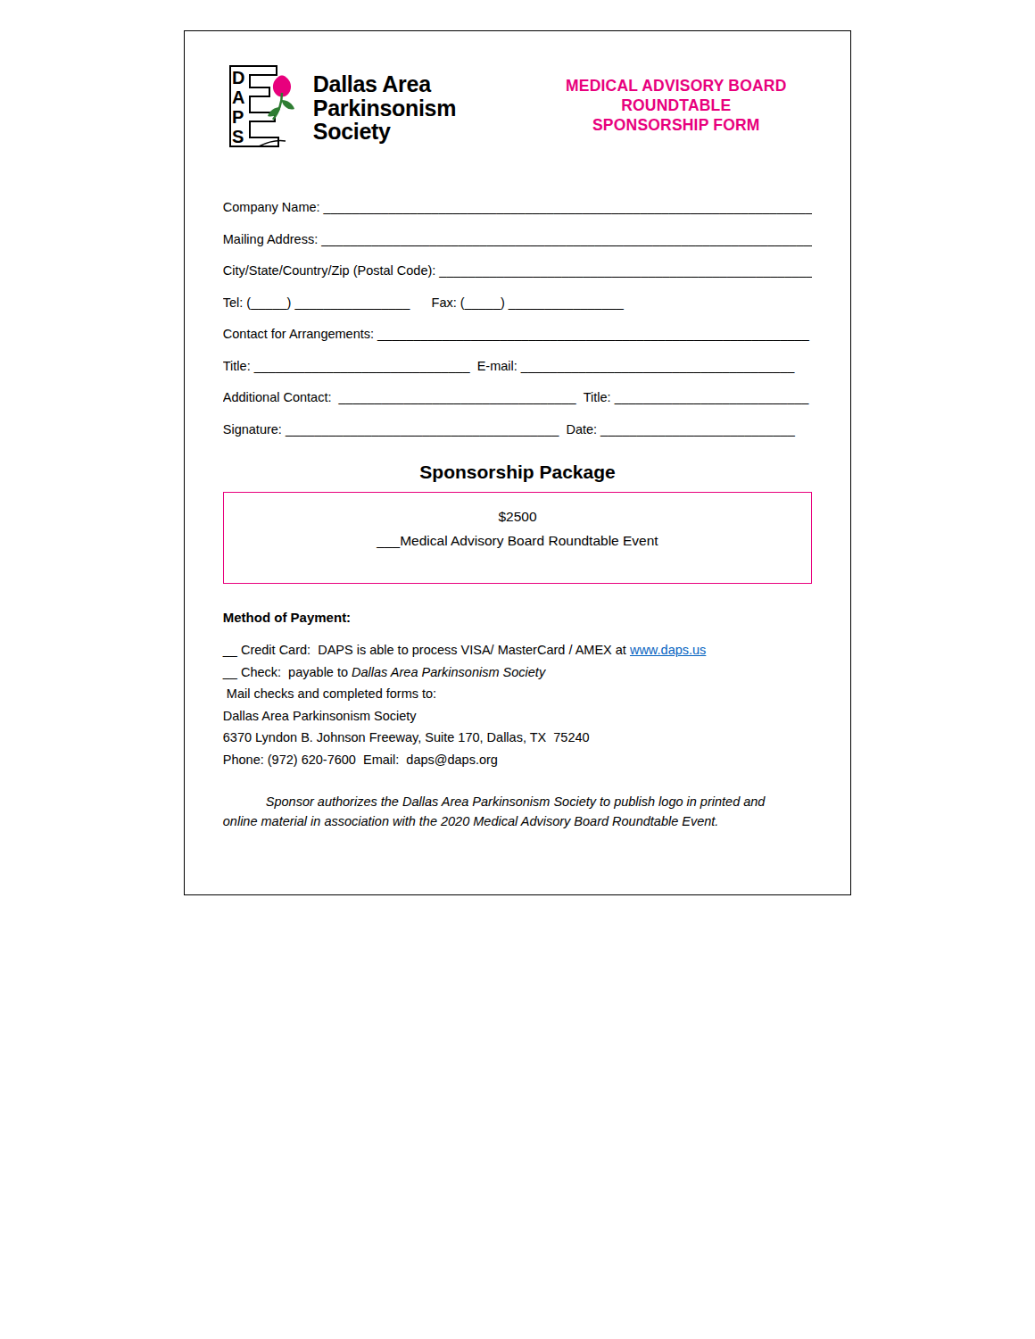D A P S
Dallas Area
Parkinsonism
Society
MEDICAL ADVISORY BOARD
ROUNDTABLE
SPONSORSHIP FORM
Company Name: ______________________________________________________________________
Mailing Address: _____________________________________________________________________
City/State/Country/Zip (Postal Code): ____________________________________________________
Tel: (_____) ________________ Fax: (_____) ________________
Contact for Arrangements: ____________________________________________________________
Title: ______________________________ E-mail: ______________________________________
Additional Contact: _________________________________ Title: ___________________________
Signature: ______________________________________ Date: ___________________________
Sponsorship Package
$2500
___Medical Advisory Board Roundtable Event
Method of Payment:
__ Credit Card: DAPS is able to process VISA/ MasterCard / AMEX at www.daps.us
__ Check: payable to Dallas Area Parkinsonism Society
Mail checks and completed forms to:
Dallas Area Parkinsonism Society
6370 Lyndon B. Johnson Freeway, Suite 170, Dallas, TX 75240
Phone: (972) 620-7600 Email: daps@daps.org
Sponsor authorizes the Dallas Area Parkinsonism Society to publish logo in printed and online material in association with the 2020 Medical Advisory Board Roundtable Event.